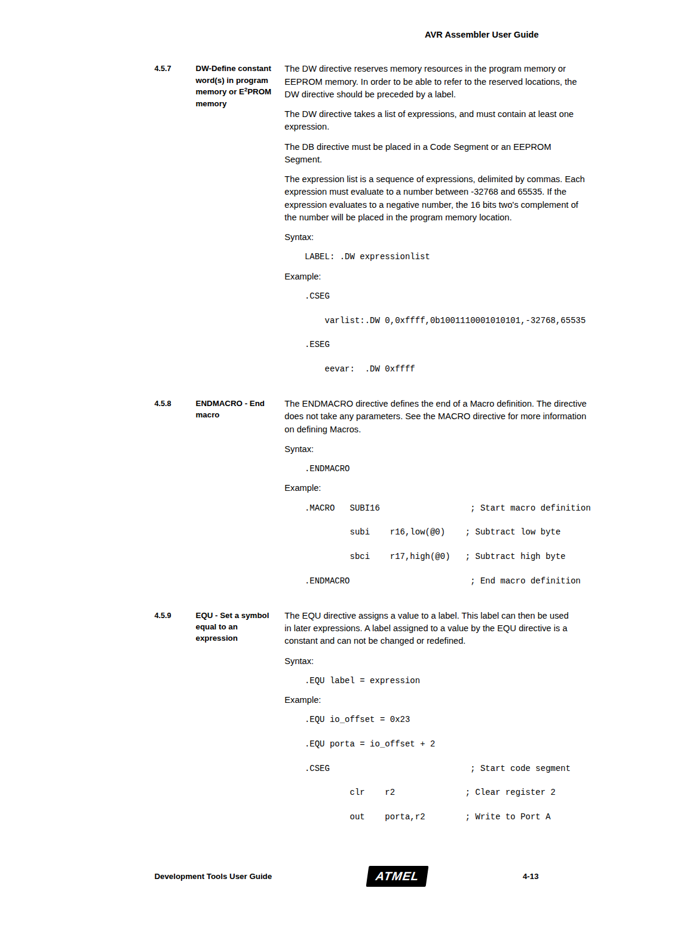AVR Assembler User Guide
4.5.7
DW-Define constant word(s) in program memory or E2PROM memory
The DW directive reserves memory resources in the program memory or EEPROM memory. In order to be able to refer to the reserved locations, the DW directive should be preceded by a label.
The DW directive takes a list of expressions, and must contain at least one expression.
The DB directive must be placed in a Code Segment or an EEPROM Segment.
The expression list is a sequence of expressions, delimited by commas. Each expression must evaluate to a number between -32768 and 65535. If the expression evaluates to a negative number, the 16 bits two's complement of the number will be placed in the program memory location.
Syntax:
LABEL: .DW expressionlist
Example:
.CSEG varlist:.DW 0,0xffff,0b1001110001010101,-32768,65535 .ESEG eevar: .DW 0xffff
4.5.8
ENDMACRO - End macro
The ENDMACRO directive defines the end of a Macro definition. The directive does not take any parameters. See the MACRO directive for more information on defining Macros.
Syntax:
.ENDMACRO
Example:
.MACRO SUBI16 ; Start macro definition subi r16,low(@0) ; Subtract low byte sbci r17,high(@0) ; Subtract high byte .ENDMACRO ; End macro definition
4.5.9
EQU - Set a symbol equal to an expression
The EQU directive assigns a value to a label. This label can then be used in later expressions. A label assigned to a value by the EQU directive is a constant and can not be changed or redefined.
Syntax:
.EQU label = expression
Example:
.EQU io_offset = 0x23 .EQU porta = io_offset + 2 .CSEG ; Start code segment clr r2 ; Clear register 2 out porta,r2 ; Write to Port A
Development Tools User Guide
ATMEL
4-13